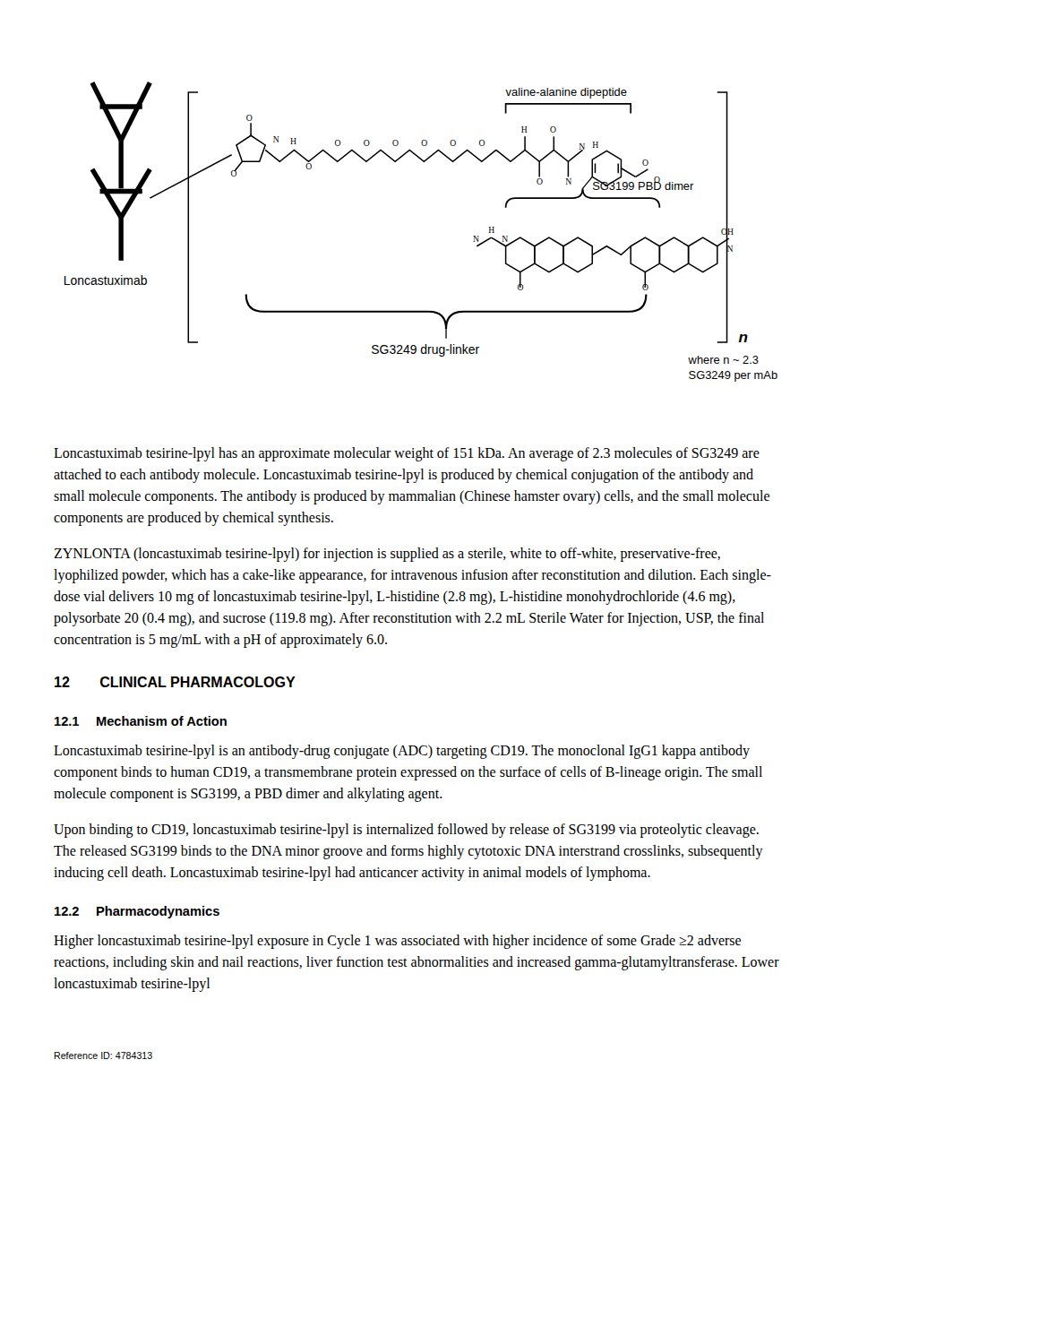Loncastuximab valine-alanine dipeptide SG3199 PBD dimer SG3249 drug-linker n where n ~ 2.3 SG3249 per mAb O O N H O O O O O O O H O O N N H O O H N O O OH N N
Loncastuximab tesirine-lpyl has an approximate molecular weight of 151 kDa. An average of 2.3 molecules of SG3249 are attached to each antibody molecule. Loncastuximab tesirine-lpyl is produced by chemical conjugation of the antibody and small molecule components. The antibody is produced by mammalian (Chinese hamster ovary) cells, and the small molecule components are produced by chemical synthesis.
ZYNLONTA (loncastuximab tesirine-lpyl) for injection is supplied as a sterile, white to off-white, preservative-free, lyophilized powder, which has a cake-like appearance, for intravenous infusion after reconstitution and dilution. Each single-dose vial delivers 10 mg of loncastuximab tesirine-lpyl, L-histidine (2.8 mg), L-histidine monohydrochloride (4.6 mg), polysorbate 20 (0.4 mg), and sucrose (119.8 mg). After reconstitution with 2.2 mL Sterile Water for Injection, USP, the final concentration is 5 mg/mL with a pH of approximately 6.0.
12 CLINICAL PHARMACOLOGY
12.1 Mechanism of Action
Loncastuximab tesirine-lpyl is an antibody-drug conjugate (ADC) targeting CD19. The monoclonal IgG1 kappa antibody component binds to human CD19, a transmembrane protein expressed on the surface of cells of B-lineage origin. The small molecule component is SG3199, a PBD dimer and alkylating agent.
Upon binding to CD19, loncastuximab tesirine-lpyl is internalized followed by release of SG3199 via proteolytic cleavage. The released SG3199 binds to the DNA minor groove and forms highly cytotoxic DNA interstrand crosslinks, subsequently inducing cell death. Loncastuximab tesirine-lpyl had anticancer activity in animal models of lymphoma.
12.2 Pharmacodynamics
Higher loncastuximab tesirine-lpyl exposure in Cycle 1 was associated with higher incidence of some Grade ≥2 adverse reactions, including skin and nail reactions, liver function test abnormalities and increased gamma-glutamyltransferase. Lower loncastuximab tesirine-lpyl
Reference ID: 4784313